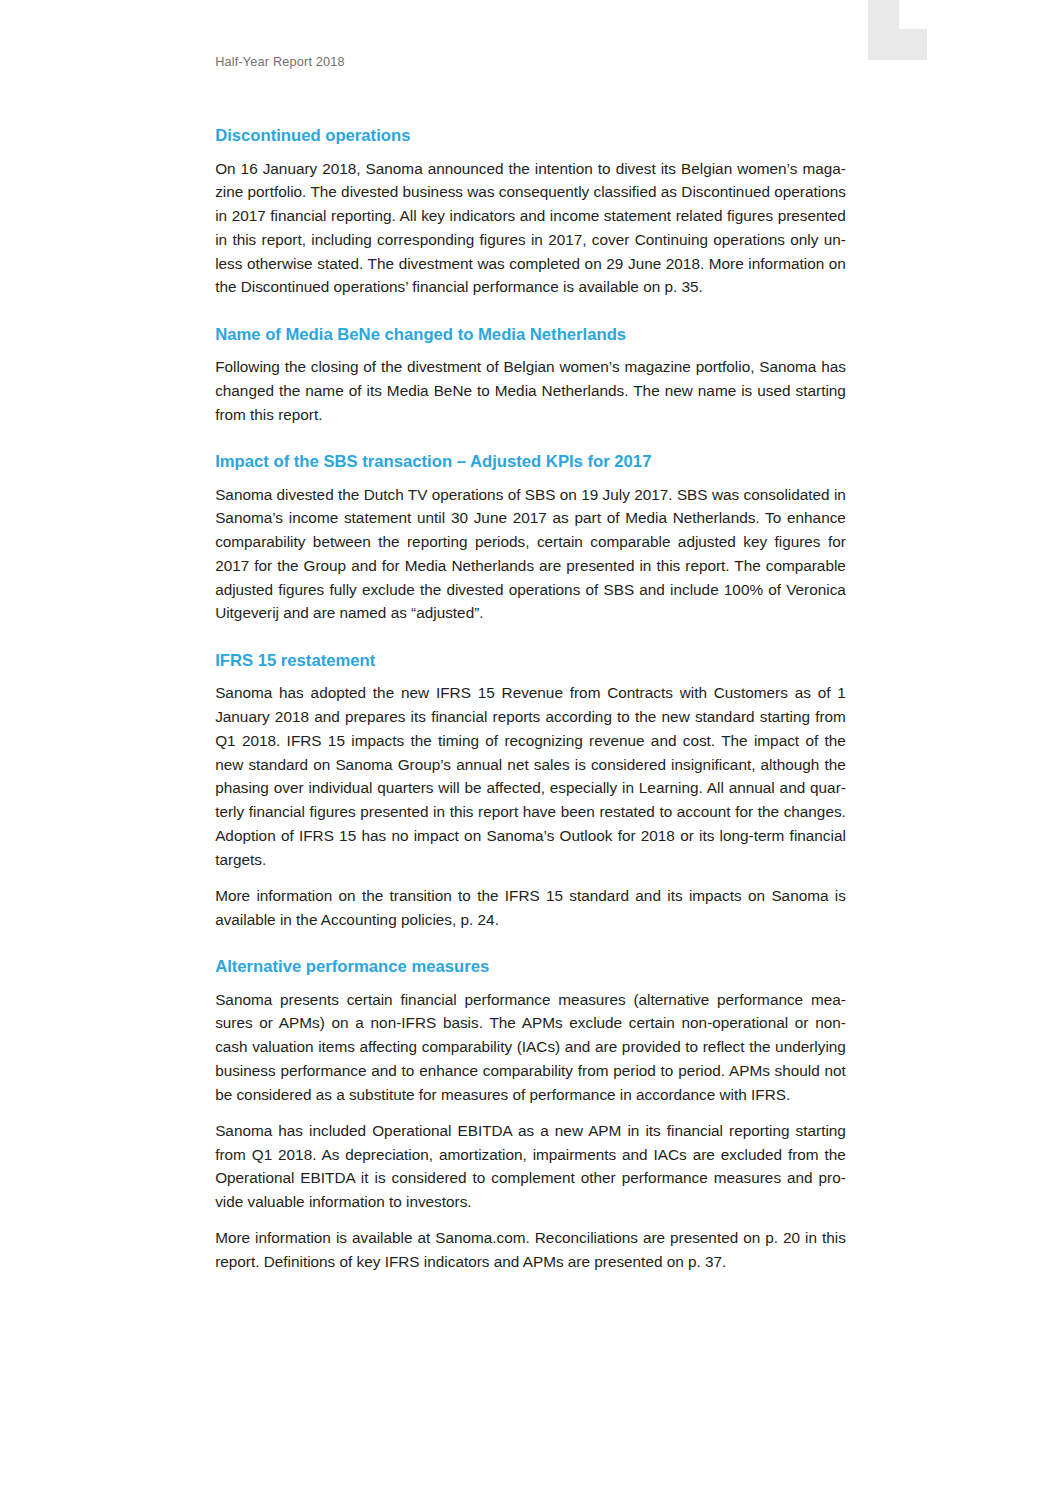Half-Year Report 2018
Discontinued operations
On 16 January 2018, Sanoma announced the intention to divest its Belgian women’s magazine portfolio. The divested business was consequently classified as Discontinued operations in 2017 financial reporting. All key indicators and income statement related figures presented in this report, including corresponding figures in 2017, cover Continuing operations only unless otherwise stated. The divestment was completed on 29 June 2018. More information on the Discontinued operations’ financial performance is available on p. 35.
Name of Media BeNe changed to Media Netherlands
Following the closing of the divestment of Belgian women’s magazine portfolio, Sanoma has changed the name of its Media BeNe to Media Netherlands. The new name is used starting from this report.
Impact of the SBS transaction – Adjusted KPIs for 2017
Sanoma divested the Dutch TV operations of SBS on 19 July 2017. SBS was consolidated in Sanoma’s income statement until 30 June 2017 as part of Media Netherlands. To enhance comparability between the reporting periods, certain comparable adjusted key figures for 2017 for the Group and for Media Netherlands are presented in this report. The comparable adjusted figures fully exclude the divested operations of SBS and include 100% of Veronica Uitgeverij and are named as “adjusted”.
IFRS 15 restatement
Sanoma has adopted the new IFRS 15 Revenue from Contracts with Customers as of 1 January 2018 and prepares its financial reports according to the new standard starting from Q1 2018. IFRS 15 impacts the timing of recognizing revenue and cost. The impact of the new standard on Sanoma Group’s annual net sales is considered insignificant, although the phasing over individual quarters will be affected, especially in Learning. All annual and quarterly financial figures presented in this report have been restated to account for the changes. Adoption of IFRS 15 has no impact on Sanoma’s Outlook for 2018 or its long-term financial targets.
More information on the transition to the IFRS 15 standard and its impacts on Sanoma is available in the Accounting policies, p. 24.
Alternative performance measures
Sanoma presents certain financial performance measures (alternative performance measures or APMs) on a non-IFRS basis. The APMs exclude certain non-operational or non-cash valuation items affecting comparability (IACs) and are provided to reflect the underlying business performance and to enhance comparability from period to period. APMs should not be considered as a substitute for measures of performance in accordance with IFRS.
Sanoma has included Operational EBITDA as a new APM in its financial reporting starting from Q1 2018. As depreciation, amortization, impairments and IACs are excluded from the Operational EBITDA it is considered to complement other performance measures and provide valuable information to investors.
More information is available at Sanoma.com. Reconciliations are presented on p. 20 in this report. Definitions of key IFRS indicators and APMs are presented on p. 37.